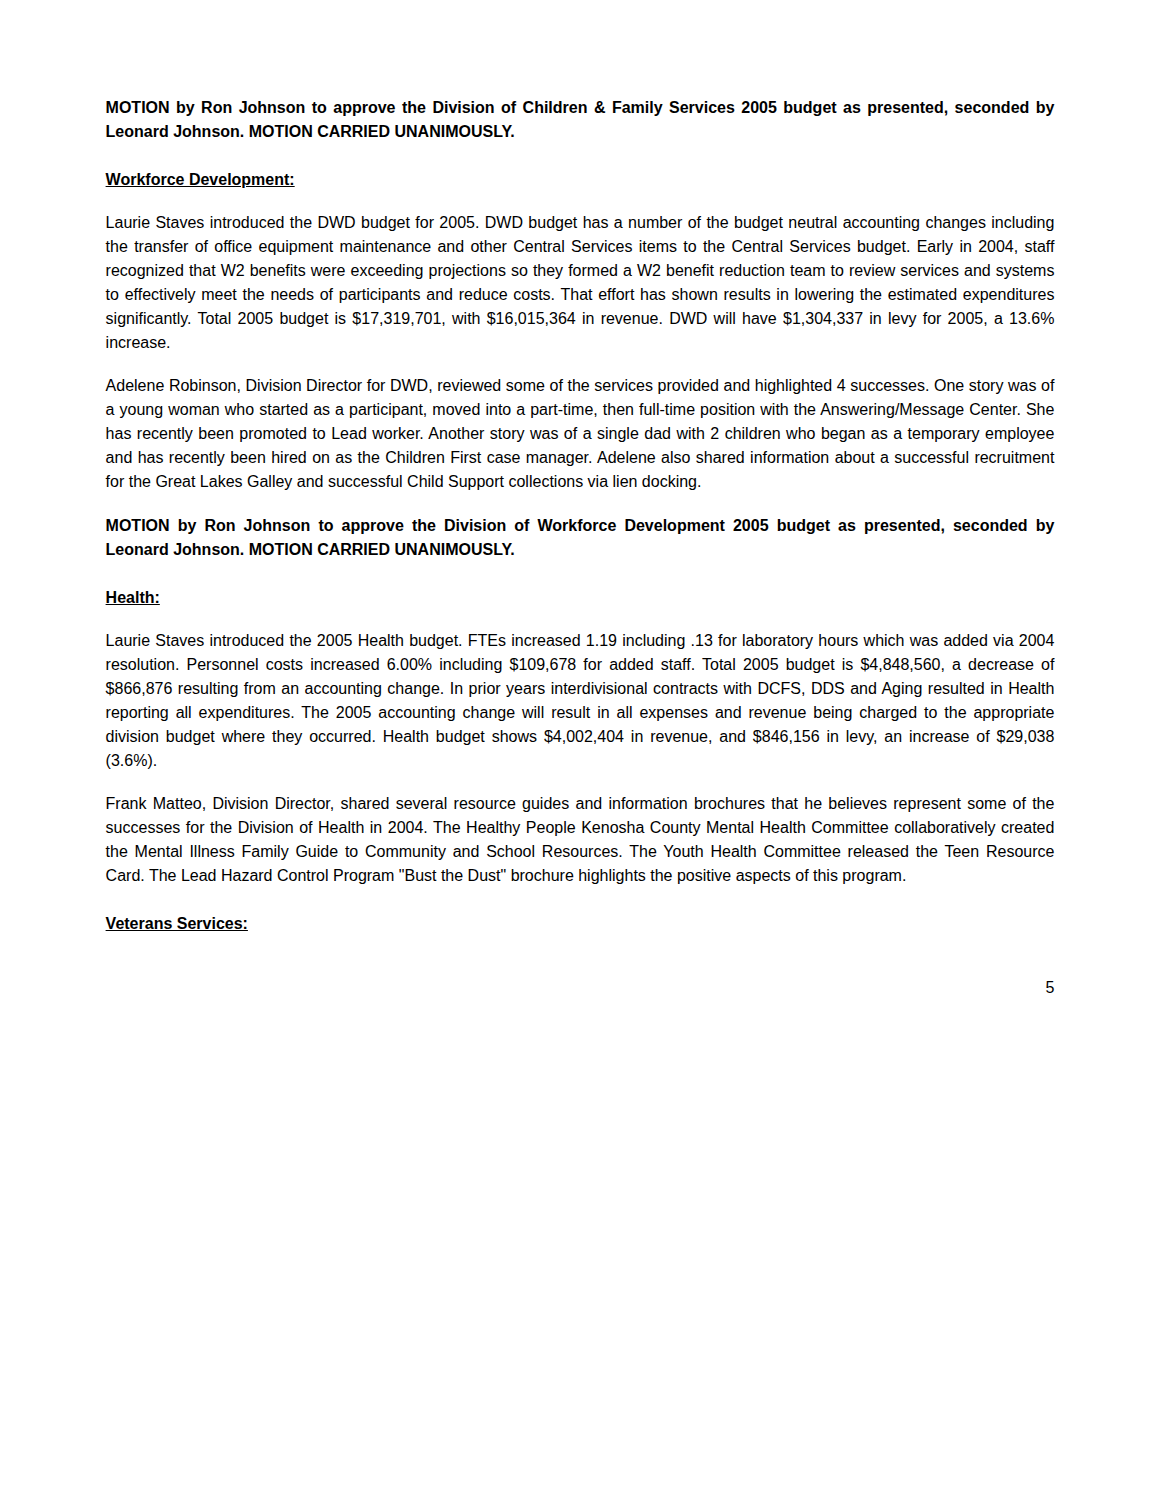MOTION by Ron Johnson to approve the Division of Children & Family Services 2005 budget as presented, seconded by Leonard Johnson. MOTION CARRIED UNANIMOUSLY.
Workforce Development:
Laurie Staves introduced the DWD budget for 2005. DWD budget has a number of the budget neutral accounting changes including the transfer of office equipment maintenance and other Central Services items to the Central Services budget. Early in 2004, staff recognized that W2 benefits were exceeding projections so they formed a W2 benefit reduction team to review services and systems to effectively meet the needs of participants and reduce costs. That effort has shown results in lowering the estimated expenditures significantly. Total 2005 budget is $17,319,701, with $16,015,364 in revenue. DWD will have $1,304,337 in levy for 2005, a 13.6% increase.
Adelene Robinson, Division Director for DWD, reviewed some of the services provided and highlighted 4 successes. One story was of a young woman who started as a participant, moved into a part-time, then full-time position with the Answering/Message Center. She has recently been promoted to Lead worker. Another story was of a single dad with 2 children who began as a temporary employee and has recently been hired on as the Children First case manager. Adelene also shared information about a successful recruitment for the Great Lakes Galley and successful Child Support collections via lien docking.
MOTION by Ron Johnson to approve the Division of Workforce Development 2005 budget as presented, seconded by Leonard Johnson. MOTION CARRIED UNANIMOUSLY.
Health:
Laurie Staves introduced the 2005 Health budget. FTEs increased 1.19 including .13 for laboratory hours which was added via 2004 resolution. Personnel costs increased 6.00% including $109,678 for added staff. Total 2005 budget is $4,848,560, a decrease of $866,876 resulting from an accounting change. In prior years interdivisional contracts with DCFS, DDS and Aging resulted in Health reporting all expenditures. The 2005 accounting change will result in all expenses and revenue being charged to the appropriate division budget where they occurred. Health budget shows $4,002,404 in revenue, and $846,156 in levy, an increase of $29,038 (3.6%).
Frank Matteo, Division Director, shared several resource guides and information brochures that he believes represent some of the successes for the Division of Health in 2004. The Healthy People Kenosha County Mental Health Committee collaboratively created the Mental Illness Family Guide to Community and School Resources. The Youth Health Committee released the Teen Resource Card. The Lead Hazard Control Program "Bust the Dust" brochure highlights the positive aspects of this program.
Veterans Services:
5